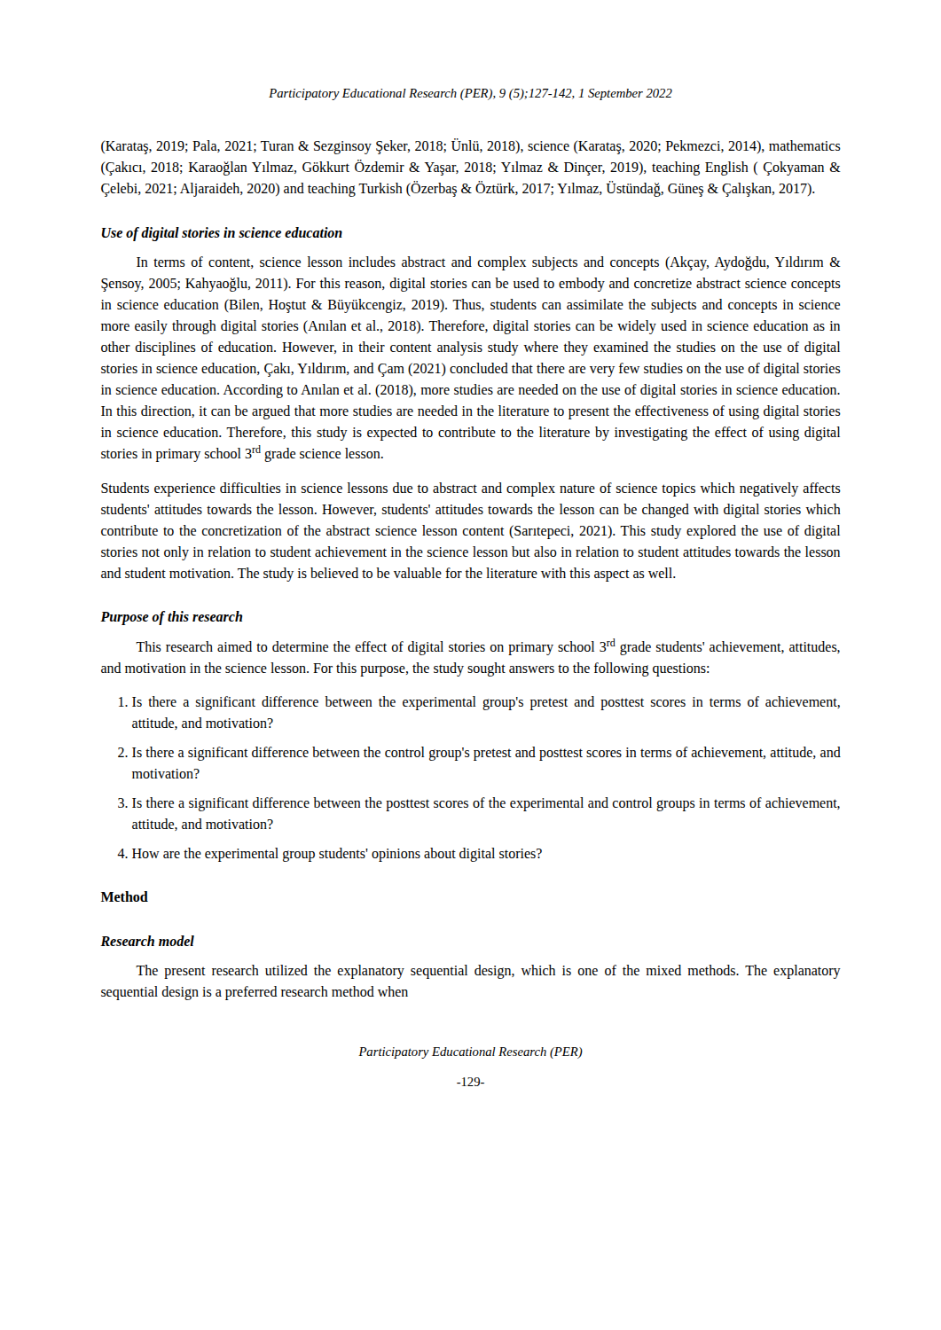Participatory Educational Research (PER), 9 (5);127-142, 1 September 2022
(Karataş, 2019; Pala, 2021; Turan & Sezginsoy Şeker, 2018; Ünlü, 2018), science (Karataş, 2020; Pekmezci, 2014), mathematics (Çakıcı, 2018; Karaoğlan Yılmaz, Gökkurt Özdemir & Yaşar, 2018; Yılmaz & Dinçer, 2019), teaching English ( Çokyaman & Çelebi, 2021; Aljaraideh, 2020) and teaching Turkish (Özerbaş & Öztürk, 2017; Yılmaz, Üstündağ, Güneş & Çalışkan, 2017).
Use of digital stories in science education
In terms of content, science lesson includes abstract and complex subjects and concepts (Akçay, Aydoğdu, Yıldırım & Şensoy, 2005; Kahyaoğlu, 2011). For this reason, digital stories can be used to embody and concretize abstract science concepts in science education (Bilen, Hoştut & Büyükcengiz, 2019). Thus, students can assimilate the subjects and concepts in science more easily through digital stories (Anılan et al., 2018). Therefore, digital stories can be widely used in science education as in other disciplines of education. However, in their content analysis study where they examined the studies on the use of digital stories in science education, Çakı, Yıldırım, and Çam (2021) concluded that there are very few studies on the use of digital stories in science education. According to Anılan et al. (2018), more studies are needed on the use of digital stories in science education. In this direction, it can be argued that more studies are needed in the literature to present the effectiveness of using digital stories in science education. Therefore, this study is expected to contribute to the literature by investigating the effect of using digital stories in primary school 3rd grade science lesson.
Students experience difficulties in science lessons due to abstract and complex nature of science topics which negatively affects students' attitudes towards the lesson. However, students' attitudes towards the lesson can be changed with digital stories which contribute to the concretization of the abstract science lesson content (Sarıtepeci, 2021). This study explored the use of digital stories not only in relation to student achievement in the science lesson but also in relation to student attitudes towards the lesson and student motivation. The study is believed to be valuable for the literature with this aspect as well.
Purpose of this research
This research aimed to determine the effect of digital stories on primary school 3rd grade students' achievement, attitudes, and motivation in the science lesson. For this purpose, the study sought answers to the following questions:
Is there a significant difference between the experimental group's pretest and posttest scores in terms of achievement, attitude, and motivation?
Is there a significant difference between the control group's pretest and posttest scores in terms of achievement, attitude, and motivation?
Is there a significant difference between the posttest scores of the experimental and control groups in terms of achievement, attitude, and motivation?
How are the experimental group students' opinions about digital stories?
Method
Research model
The present research utilized the explanatory sequential design, which is one of the mixed methods. The explanatory sequential design is a preferred research method when
Participatory Educational Research (PER)
-129-